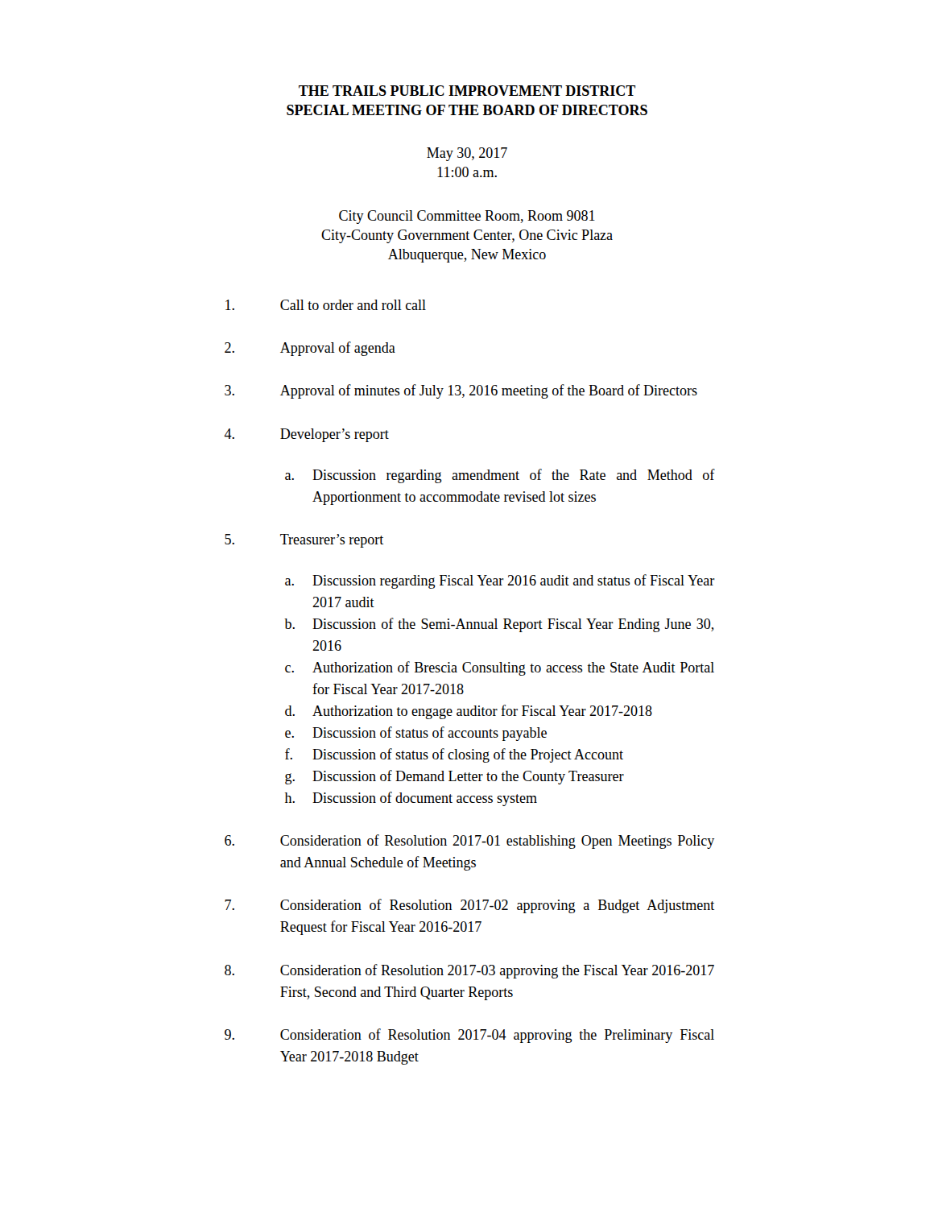The Trails Public Improvement District Special Meeting of the Board of Directors
May 30, 2017 11:00 a.m.
City Council Committee Room, Room 9081 City-County Government Center, One Civic Plaza Albuquerque, New Mexico
1. Call to order and roll call
2. Approval of agenda
3. Approval of minutes of July 13, 2016 meeting of the Board of Directors
4. Developer’s report
a. Discussion regarding amendment of the Rate and Method of Apportionment to accommodate revised lot sizes
5. Treasurer’s report
a. Discussion regarding Fiscal Year 2016 audit and status of Fiscal Year 2017 audit
b. Discussion of the Semi-Annual Report Fiscal Year Ending June 30, 2016
c. Authorization of Brescia Consulting to access the State Audit Portal for Fiscal Year 2017-2018
d. Authorization to engage auditor for Fiscal Year 2017-2018
e. Discussion of status of accounts payable
f. Discussion of status of closing of the Project Account
g. Discussion of Demand Letter to the County Treasurer
h. Discussion of document access system
6. Consideration of Resolution 2017-01 establishing Open Meetings Policy and Annual Schedule of Meetings
7. Consideration of Resolution 2017-02 approving a Budget Adjustment Request for Fiscal Year 2016-2017
8. Consideration of Resolution 2017-03 approving the Fiscal Year 2016-2017 First, Second and Third Quarter Reports
9. Consideration of Resolution 2017-04 approving the Preliminary Fiscal Year 2017-2018 Budget